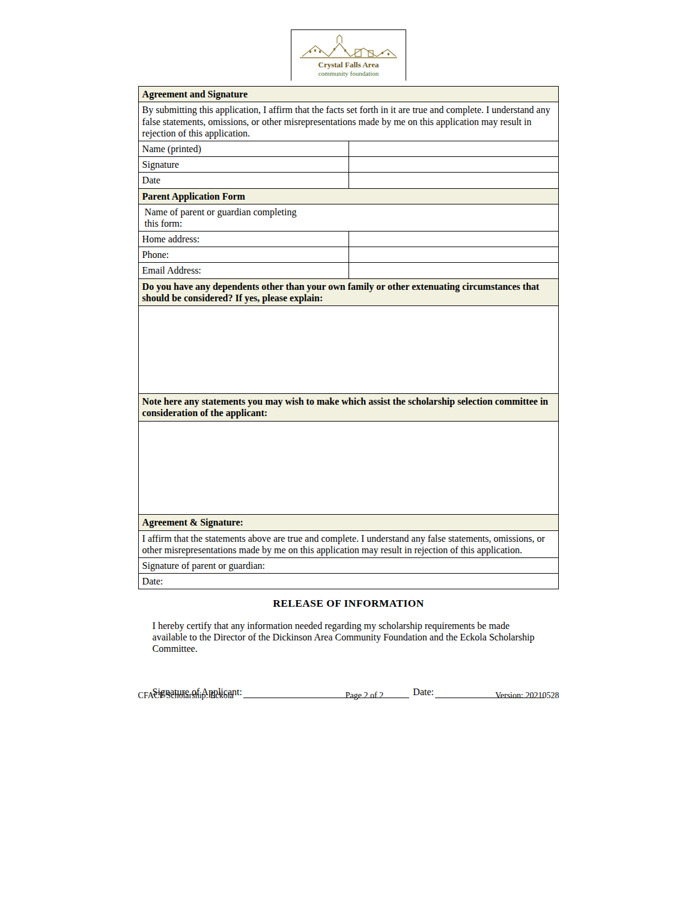Crystal Falls Area community foundation
| Agreement and Signature |
| By submitting this application, I affirm that the facts set forth in it are true and complete. I understand any false statements, omissions, or other misrepresentations made by me on this application may result in rejection of this application. |
| Name (printed) | |
| Signature | |
| Date | |
| Parent Application Form |
| Name of parent or guardian completing this form: |
| Home address: | |
| Phone: | |
| Email Address: | |
| Do you have any dependents other than your own family or other extenuating circumstances that should be considered? If yes, please explain: |
| Note here any statements you may wish to make which assist the scholarship selection committee in consideration of the applicant: |
| Agreement & Signature: |
| I affirm that the statements above are true and complete. I understand any false statements, omissions, or other misrepresentations made by me on this application may result in rejection of this application. |
| Signature of parent or guardian: |
| Date: |
RELEASE OF INFORMATION
I hereby certify that any information needed regarding my scholarship requirements be made available to the Director of the Dickinson Area Community Foundation and the Eckola Scholarship Committee.
Signature of Applicant: Date:
CFACF Scholarship: Eckola Page 2 of 2 Version: 20210528